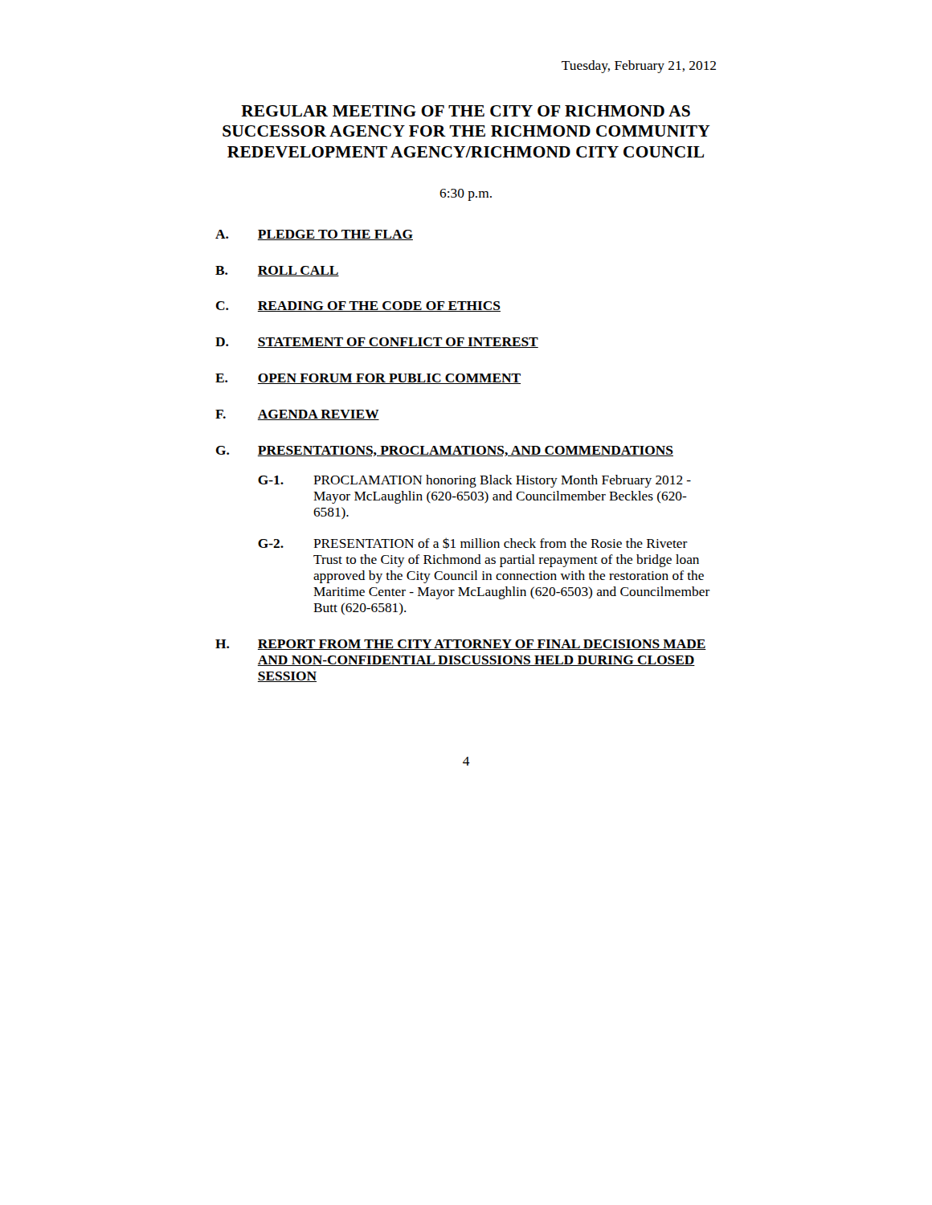Tuesday, February 21, 2012
REGULAR MEETING OF THE CITY OF RICHMOND AS SUCCESSOR AGENCY FOR THE RICHMOND COMMUNITY REDEVELOPMENT AGENCY/RICHMOND CITY COUNCIL
6:30 p.m.
A. Pledge to the Flag
B. Roll Call
C. Reading of the Code of Ethics
D. Statement of Conflict of Interest
E. Open Forum for Public Comment
F. Agenda Review
G. Presentations, Proclamations, and Commendations
G-1. PROCLAMATION honoring Black History Month February 2012 - Mayor McLaughlin (620-6503) and Councilmember Beckles (620-6581).
G-2. PRESENTATION of a $1 million check from the Rosie the Riveter Trust to the City of Richmond as partial repayment of the bridge loan approved by the City Council in connection with the restoration of the Maritime Center - Mayor McLaughlin (620-6503) and Councilmember Butt (620-6581).
H. Report from the City Attorney of Final Decisions Made and Non-Confidential Discussions Held During Closed Session
4